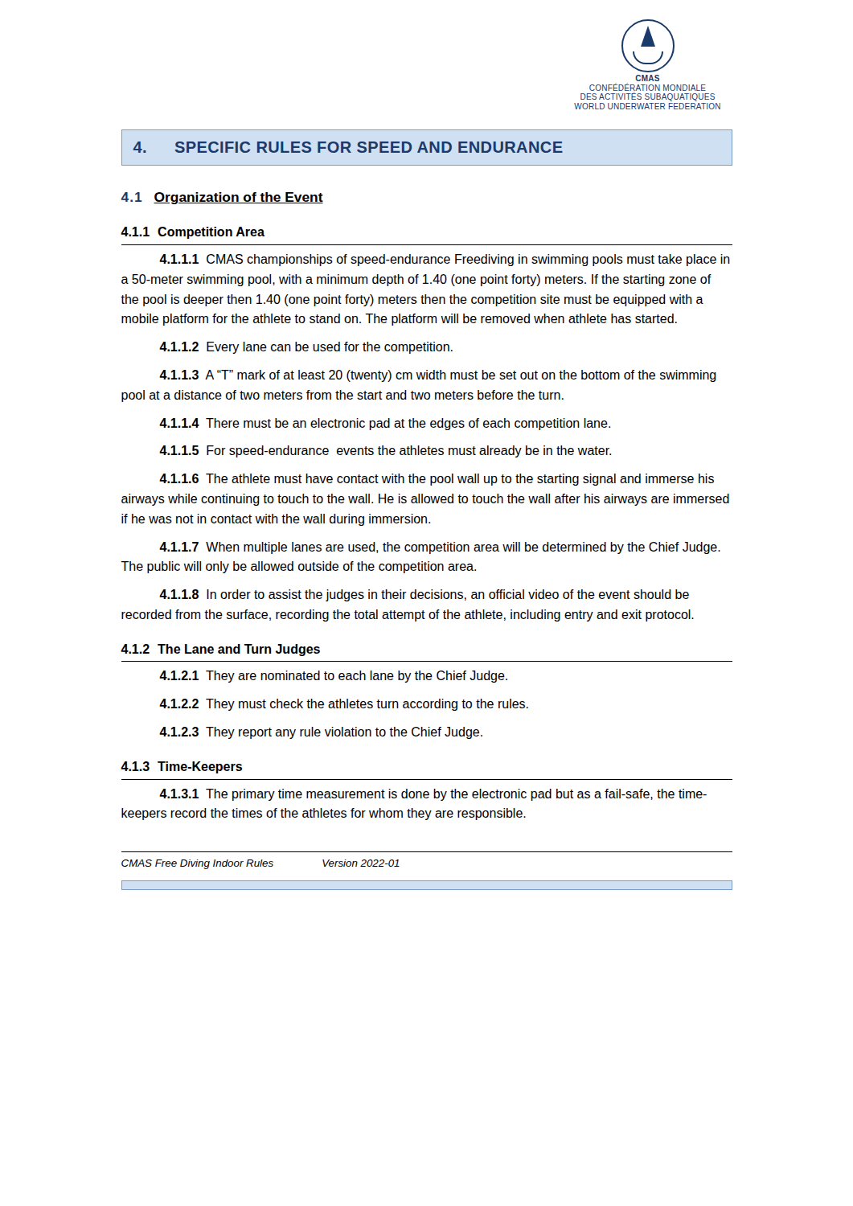CMAS
CONFÉDÉRATION MONDIALE
DES ACTIVITÉS SUBAQUATIQUES
WORLD UNDERWATER FEDERATION
4. SPECIFIC RULES FOR SPEED AND ENDURANCE
4.1 Organization of the Event
4.1.1 Competition Area
4.1.1.1 CMAS championships of speed-endurance Freediving in swimming pools must take place in a 50-meter swimming pool, with a minimum depth of 1.40 (one point forty) meters. If the starting zone of the pool is deeper then 1.40 (one point forty) meters then the competition site must be equipped with a mobile platform for the athlete to stand on. The platform will be removed when athlete has started.
4.1.1.2 Every lane can be used for the competition.
4.1.1.3 A “T” mark of at least 20 (twenty) cm width must be set out on the bottom of the swimming pool at a distance of two meters from the start and two meters before the turn.
4.1.1.4 There must be an electronic pad at the edges of each competition lane.
4.1.1.5 For speed-endurance events the athletes must already be in the water.
4.1.1.6 The athlete must have contact with the pool wall up to the starting signal and immerse his airways while continuing to touch to the wall. He is allowed to touch the wall after his airways are immersed if he was not in contact with the wall during immersion.
4.1.1.7 When multiple lanes are used, the competition area will be determined by the Chief Judge. The public will only be allowed outside of the competition area.
4.1.1.8 In order to assist the judges in their decisions, an official video of the event should be recorded from the surface, recording the total attempt of the athlete, including entry and exit protocol.
4.1.2 The Lane and Turn Judges
4.1.2.1 They are nominated to each lane by the Chief Judge.
4.1.2.2 They must check the athletes turn according to the rules.
4.1.2.3 They report any rule violation to the Chief Judge.
4.1.3 Time-Keepers
4.1.3.1 The primary time measurement is done by the electronic pad but as a fail-safe, the time-keepers record the times of the athletes for whom they are responsible.
CMAS Free Diving Indoor Rules
Version 2022-01